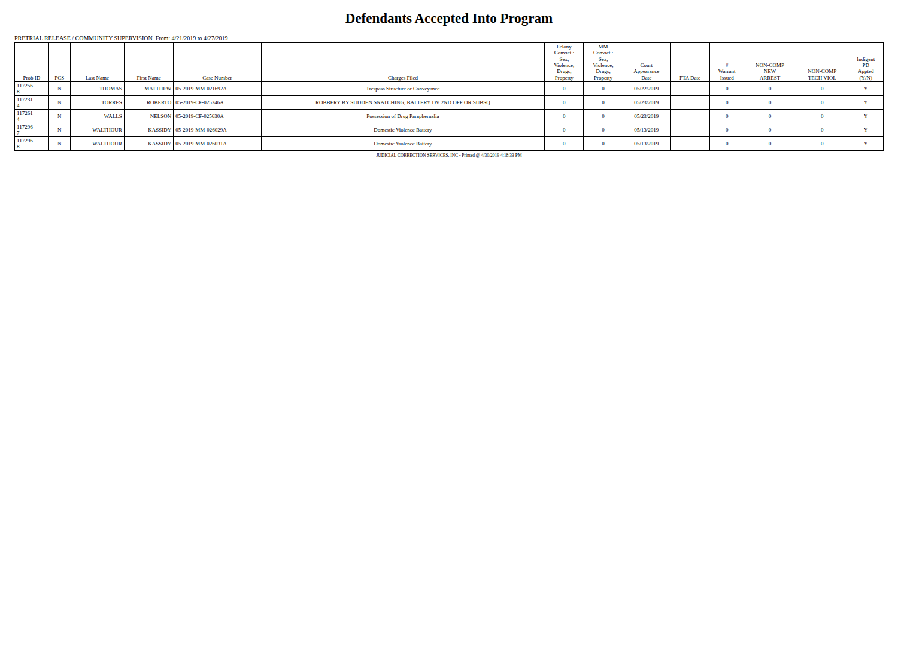Defendants Accepted Into Program
PRETRIAL RELEASE / COMMUNITY SUPERVISION From: 4/21/2019 to 4/27/2019
| Prob ID | PCS | Last Name | First Name | Case Number | Charges Filed | Felony Convict.: Sex, Violence, Drugs, Property | MM Convict.: Sex, Violence, Drugs, Property | Court Appearance Date | FTA Date | # Warrant Issued | NON-COMP NEW ARREST | NON-COMP TECH VIOL | Indigent PD Appted (Y/N) |
| --- | --- | --- | --- | --- | --- | --- | --- | --- | --- | --- | --- | --- | --- |
| 117256 8 | N | THOMAS | MATTHEW | 05-2019-MM-021692A | Trespass Structure or Conveyance | 0 | 0 | 05/22/2019 | | 0 | 0 | 0 | Y |
| 117231 4 | N | TORRES | ROBERTO | 05-2019-CF-025246A | ROBBERY BY SUDDEN SNATCHING, BATTERY DV 2ND OFF OR SUBSQ | 0 | 0 | 05/23/2019 | | 0 | 0 | 0 | Y |
| 117261 4 | N | WALLS | NELSON | 05-2019-CF-025630A | Possession of Drug Paraphernalia | 0 | 0 | 05/23/2019 | | 0 | 0 | 0 | Y |
| 117296 7 | N | WALTHOUR | KASSIDY | 05-2019-MM-026029A | Domestic Violence Battery | 0 | 0 | 05/13/2019 | | 0 | 0 | 0 | Y |
| 117296 8 | N | WALTHOUR | KASSIDY | 05-2019-MM-026031A | Domestic Violence Battery | 0 | 0 | 05/13/2019 | | 0 | 0 | 0 | Y |
| JUDICIAL CORRECTION SERVICES, INC - Printed @ 4/30/2019 4:18:33 PM |